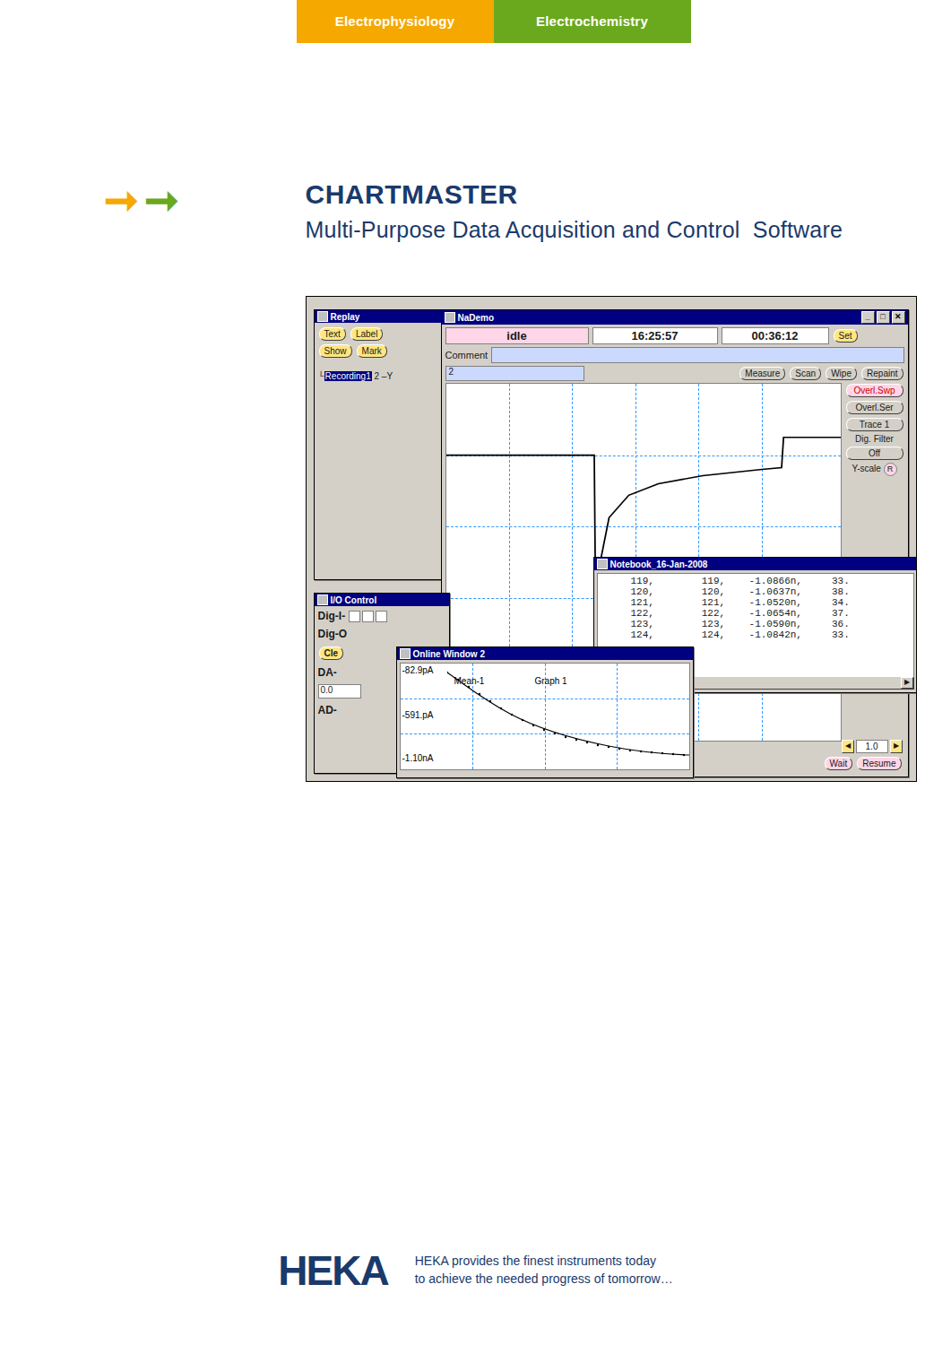Electrophysiology
Electrochemistry
➞➞
CHARTMASTER
Multi-Purpose Data Acquisition and Control Software
Replay
Text Label
Show Mark
└Recording1 2 –Y
NaDemo _□✕
idle
16:25:57
00:36:12
Set
Comment
2
Measure Scan Wipe Repaint
Overl.Swp Overl.Ser Trace 1
Dig. Filter
Off
Y-scale R
◀ 1.0 ▶
Wait Resume
Notebook_16-Jan-2008
119, 119, -1.0866n, 33. 120, 120, -1.0637n, 38. 121, 121, -1.0520n, 34. 122, 122, -1.0654n, 37. 123, 123, -1.0590n, 36. 124, 124, -1.0842n, 33.
▶
I/O Control
Dig-I‑
Dig-O
Cle
DA‑
0.0
AD‑
Online Window 2
-82.9pA
Mean-1
Graph 1
-591.pA
-1.10nA
HEKA
HEKA provides the finest instruments today
to achieve the needed progress of tomorrow…